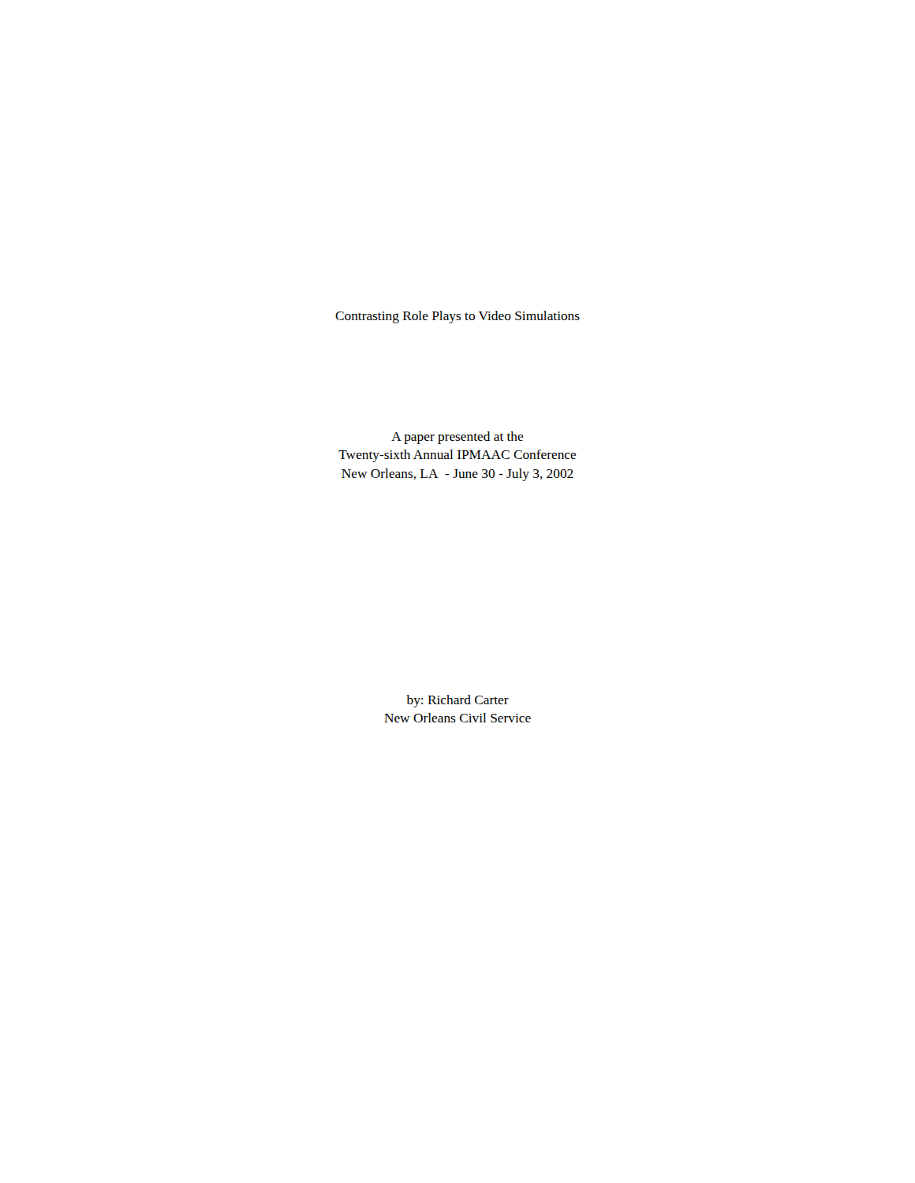Contrasting Role Plays to Video Simulations
A paper presented at the
Twenty-sixth Annual IPMAAC Conference
New Orleans, LA - June 30 - July 3, 2002
by: Richard Carter
New Orleans Civil Service